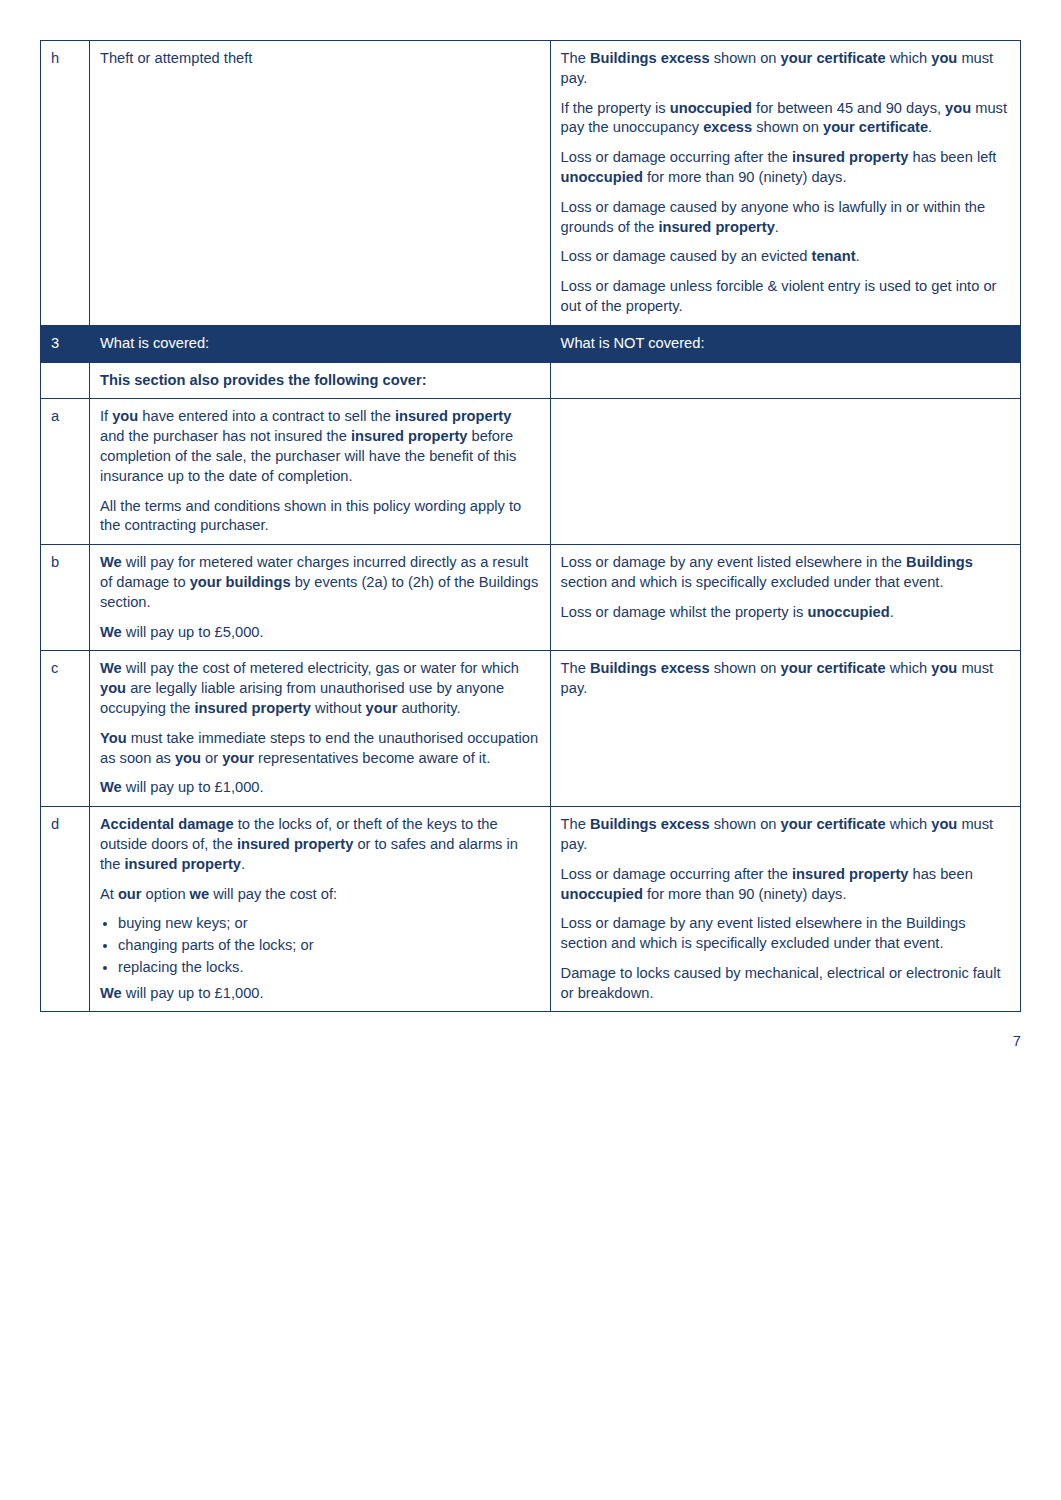| h | Theft or attempted theft | The Buildings excess shown on your certificate which you must pay. If the property is unoccupied for between 45 and 90 days, you must pay the unoccupancy excess shown on your certificate . Loss or damage occurring after the insured property has been left unoccupied for more than 90 (ninety) days. Loss or damage caused by anyone who is lawfully in or within the grounds of the insured property . Loss or damage caused by an evicted tenant . Loss or damage unless forcible & violent entry is used to get into or out of the property. |
| 3 | What is covered: | What is NOT covered: |
| | This section also provides the following cover: | |
| a | If you have entered into a contract to sell the insured property and the purchaser has not insured the insured property before completion of the sale, the purchaser will have the benefit of this insurance up to the date of completion. All the terms and conditions shown in this policy wording apply to the contracting purchaser. | |
| b | We will pay for metered water charges incurred directly as a result of damage to your buildings by events (2a) to (2h) of the Buildings section. We will pay up to £5,000. | Loss or damage by any event listed elsewhere in the Buildings section and which is specifically excluded under that event. Loss or damage whilst the property is unoccupied . |
| c | We will pay the cost of metered electricity, gas or water for which you are legally liable arising from unauthorised use by anyone occupying the insured property without your authority. You must take immediate steps to end the unauthorised occupation as soon as you or your representatives become aware of it. We will pay up to £1,000. | The Buildings excess shown on your certificate which you must pay. |
| d | Accidental damage to the locks of, or theft of the keys to the outside doors of, the insured property or to safes and alarms in the insured property . At our option we will pay the cost of: buying new keys; or changing parts of the locks; or replacing the locks. We will pay up to £1,000. | The Buildings excess shown on your certificate which you must pay. Loss or damage occurring after the insured property has been unoccupied for more than 90 (ninety) days. Loss or damage by any event listed elsewhere in the Buildings section and which is specifically excluded under that event. Damage to locks caused by mechanical, electrical or electronic fault or breakdown. |
7